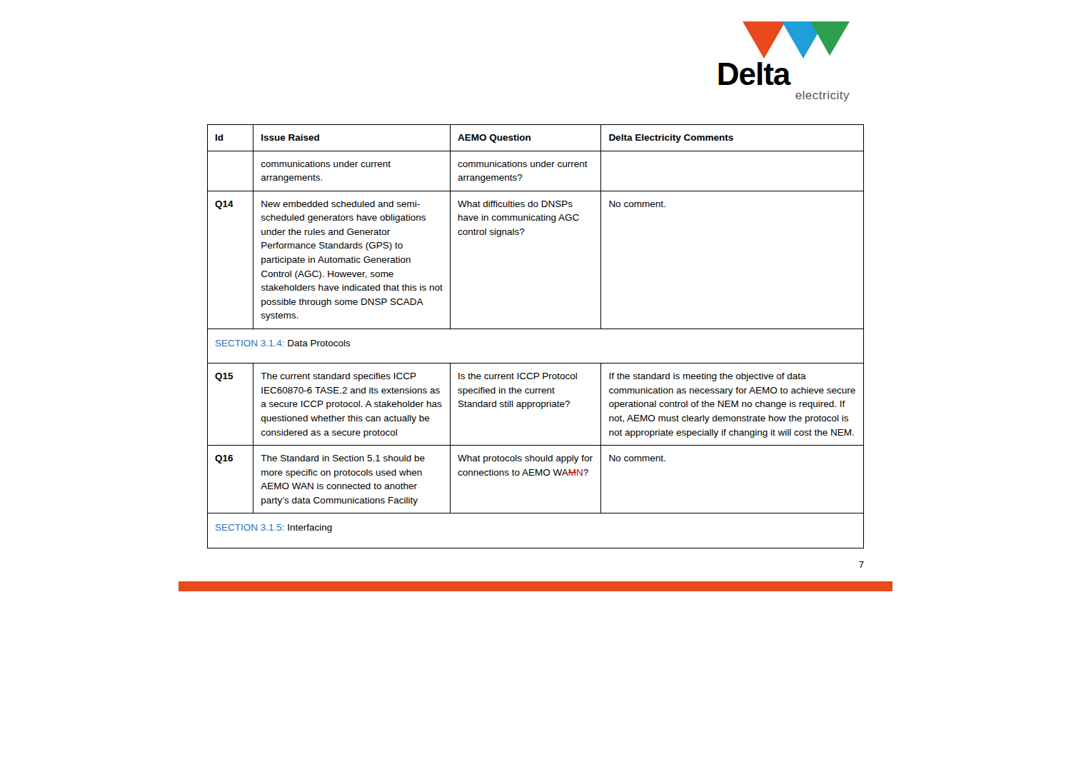Delta
electricity
| Id | Issue Raised | AEMO Question | Delta Electricity Comments |
| --- | --- | --- | --- |
| | communications under current arrangements. | communications under current arrangements? | |
| Q14 | New embedded scheduled and semi-scheduled generators have obligations under the rules and Generator Performance Standards (GPS) to participate in Automatic Generation Control (AGC). However, some stakeholders have indicated that this is not possible through some DNSP SCADA systems. | What difficulties do DNSPs have in communicating AGC control signals? | No comment. |
| SECTION 3.1.4: Data Protocols |
| Q15 | The current standard specifies ICCP IEC60870-6 TASE.2 and its extensions as a secure ICCP protocol. A stakeholder has questioned whether this can actually be considered as a secure protocol | Is the current ICCP Protocol specified in the current Standard still appropriate? | If the standard is meeting the objective of data communication as necessary for AEMO to achieve secure operational control of the NEM no change is required. If not, AEMO must clearly demonstrate how the protocol is not appropriate especially if changing it will cost the NEM. |
| Q16 | The Standard in Section 5.1 should be more specific on protocols used when AEMO WAN is connected to another party’s data Communications Facility | What protocols should apply for connections to AEMO WA M N ? | No comment. |
| SECTION 3.1.5: Interfacing |
7